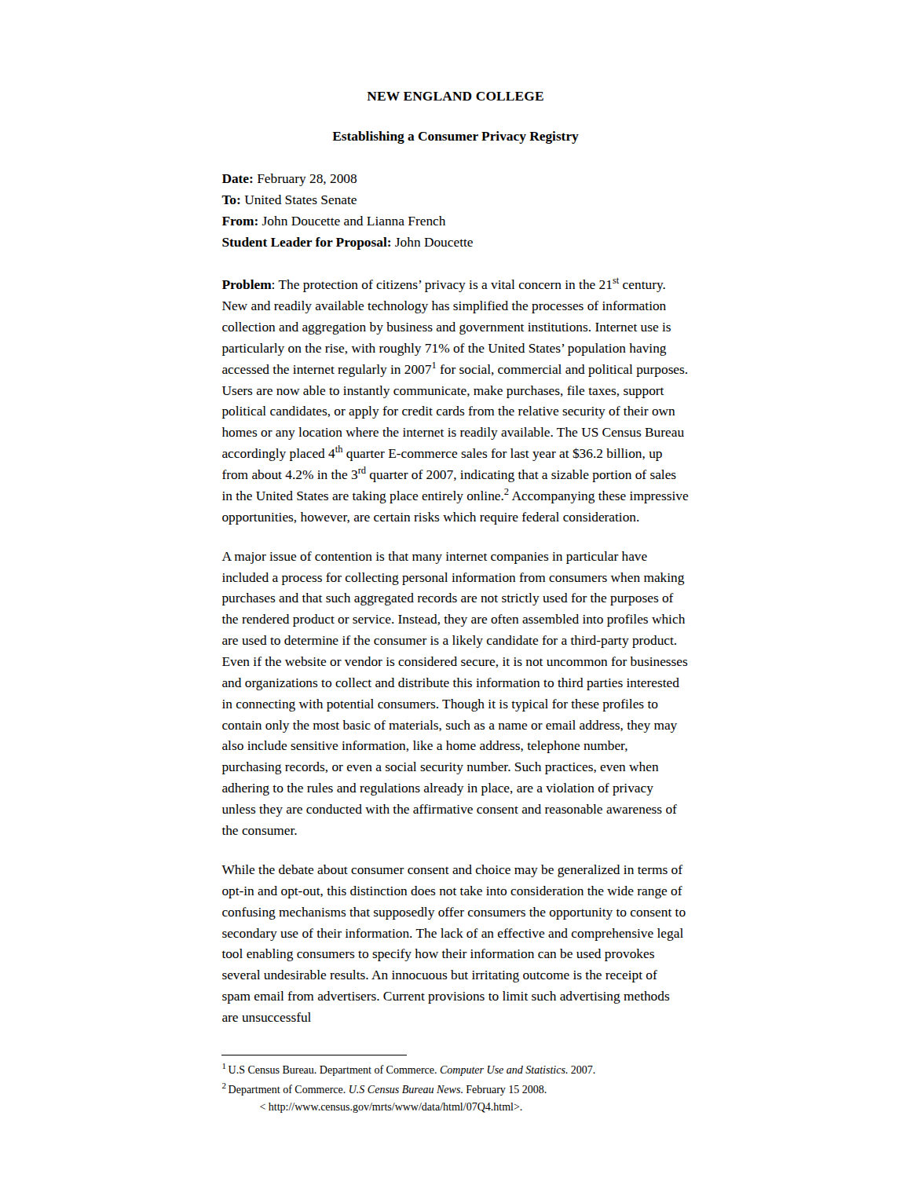NEW ENGLAND COLLEGE
Establishing a Consumer Privacy Registry
Date: February 28, 2008
To: United States Senate
From: John Doucette and Lianna French
Student Leader for Proposal: John Doucette
Problem: The protection of citizens’ privacy is a vital concern in the 21st century. New and readily available technology has simplified the processes of information collection and aggregation by business and government institutions. Internet use is particularly on the rise, with roughly 71% of the United States’ population having accessed the internet regularly in 20071 for social, commercial and political purposes. Users are now able to instantly communicate, make purchases, file taxes, support political candidates, or apply for credit cards from the relative security of their own homes or any location where the internet is readily available. The US Census Bureau accordingly placed 4th quarter E-commerce sales for last year at $36.2 billion, up from about 4.2% in the 3rd quarter of 2007, indicating that a sizable portion of sales in the United States are taking place entirely online.2 Accompanying these impressive opportunities, however, are certain risks which require federal consideration.
A major issue of contention is that many internet companies in particular have included a process for collecting personal information from consumers when making purchases and that such aggregated records are not strictly used for the purposes of the rendered product or service. Instead, they are often assembled into profiles which are used to determine if the consumer is a likely candidate for a third-party product. Even if the website or vendor is considered secure, it is not uncommon for businesses and organizations to collect and distribute this information to third parties interested in connecting with potential consumers. Though it is typical for these profiles to contain only the most basic of materials, such as a name or email address, they may also include sensitive information, like a home address, telephone number, purchasing records, or even a social security number. Such practices, even when adhering to the rules and regulations already in place, are a violation of privacy unless they are conducted with the affirmative consent and reasonable awareness of the consumer.
While the debate about consumer consent and choice may be generalized in terms of opt-in and opt-out, this distinction does not take into consideration the wide range of confusing mechanisms that supposedly offer consumers the opportunity to consent to secondary use of their information. The lack of an effective and comprehensive legal tool enabling consumers to specify how their information can be used provokes several undesirable results. An innocuous but irritating outcome is the receipt of spam email from advertisers. Current provisions to limit such advertising methods are unsuccessful
1 U.S Census Bureau. Department of Commerce. Computer Use and Statistics. 2007.
2 Department of Commerce. U.S Census Bureau News. February 15 2008.
< http://www.census.gov/mrts/www/data/html/07Q4.html>.